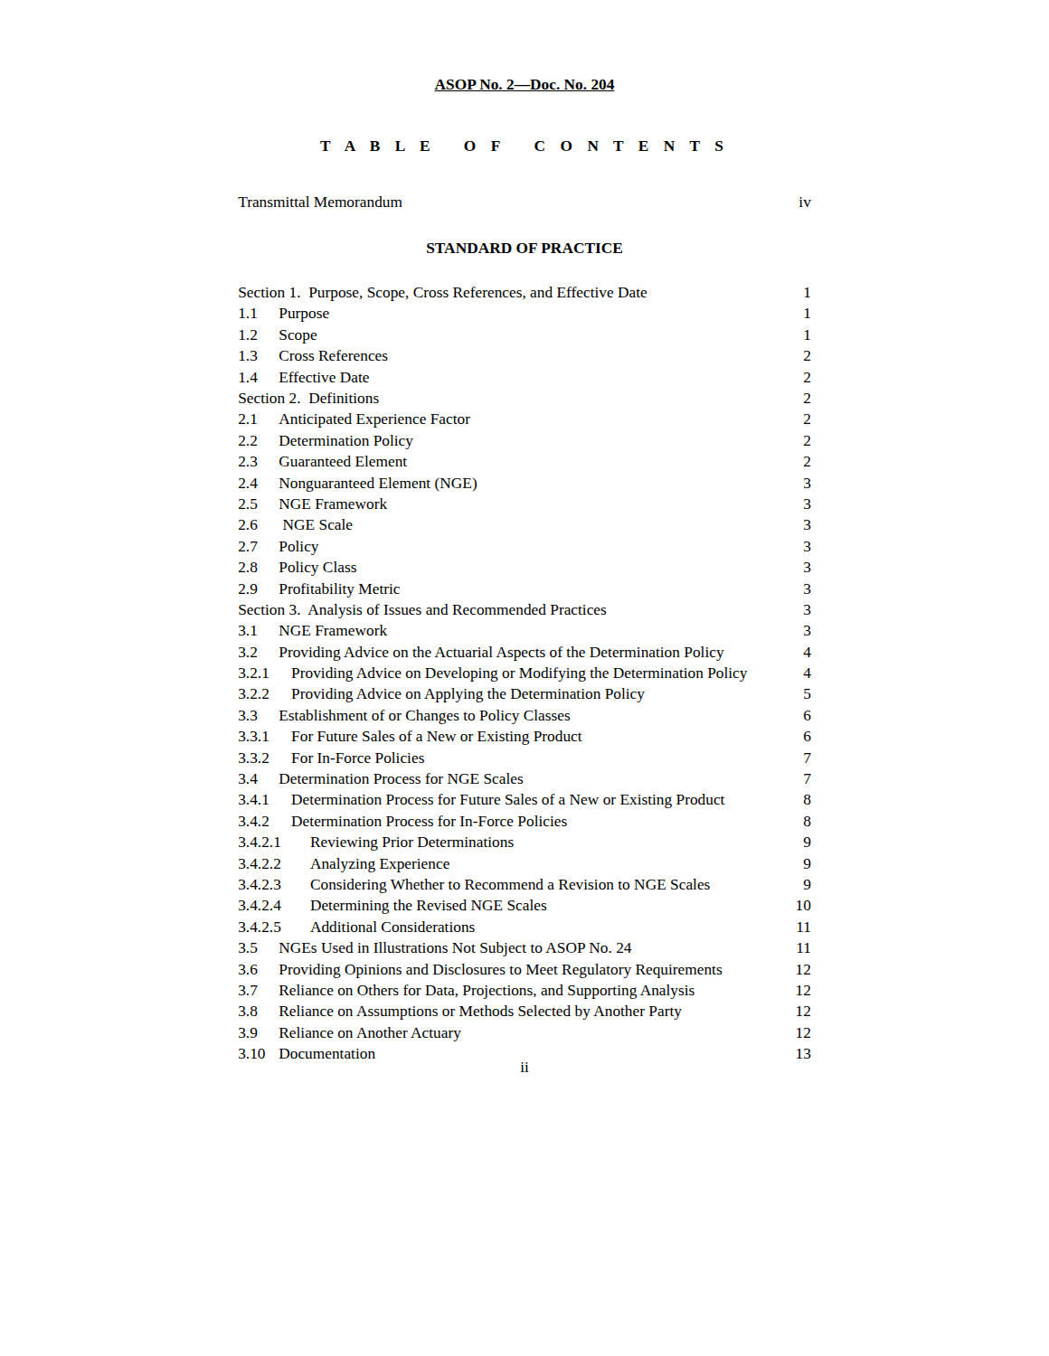ASOP No. 2—Doc. No. 204
T A B L E O F C O N T E N T S
| Transmittal Memorandum | iv |
STANDARD OF PRACTICE
| Section 1. Purpose, Scope, Cross References, and Effective Date | 1 |
| 1.1 Purpose | 1 |
| 1.2 Scope | 1 |
| 1.3 Cross References | 2 |
| 1.4 Effective Date | 2 |
| Section 2. Definitions | 2 |
| 2.1 Anticipated Experience Factor | 2 |
| 2.2 Determination Policy | 2 |
| 2.3 Guaranteed Element | 2 |
| 2.4 Nonguaranteed Element (NGE) | 3 |
| 2.5 NGE Framework | 3 |
| 2.6 NGE Scale | 3 |
| 2.7 Policy | 3 |
| 2.8 Policy Class | 3 |
| 2.9 Profitability Metric | 3 |
| Section 3. Analysis of Issues and Recommended Practices | 3 |
| 3.1 NGE Framework | 3 |
| 3.2 Providing Advice on the Actuarial Aspects of the Determination Policy | 4 |
| 3.2.1 Providing Advice on Developing or Modifying the Determination Policy | 4 |
| 3.2.2 Providing Advice on Applying the Determination Policy | 5 |
| 3.3 Establishment of or Changes to Policy Classes | 6 |
| 3.3.1 For Future Sales of a New or Existing Product | 6 |
| 3.3.2 For In-Force Policies | 7 |
| 3.4 Determination Process for NGE Scales | 7 |
| 3.4.1 Determination Process for Future Sales of a New or Existing Product | 8 |
| 3.4.2 Determination Process for In-Force Policies | 8 |
| 3.4.2.1 Reviewing Prior Determinations | 9 |
| 3.4.2.2 Analyzing Experience | 9 |
| 3.4.2.3 Considering Whether to Recommend a Revision to NGE Scales | 9 |
| 3.4.2.4 Determining the Revised NGE Scales | 10 |
| 3.4.2.5 Additional Considerations | 11 |
| 3.5 NGEs Used in Illustrations Not Subject to ASOP No. 24 | 11 |
| 3.6 Providing Opinions and Disclosures to Meet Regulatory Requirements | 12 |
| 3.7 Reliance on Others for Data, Projections, and Supporting Analysis | 12 |
| 3.8 Reliance on Assumptions or Methods Selected by Another Party | 12 |
| 3.9 Reliance on Another Actuary | 12 |
| 3.10 Documentation | 13 |
ii